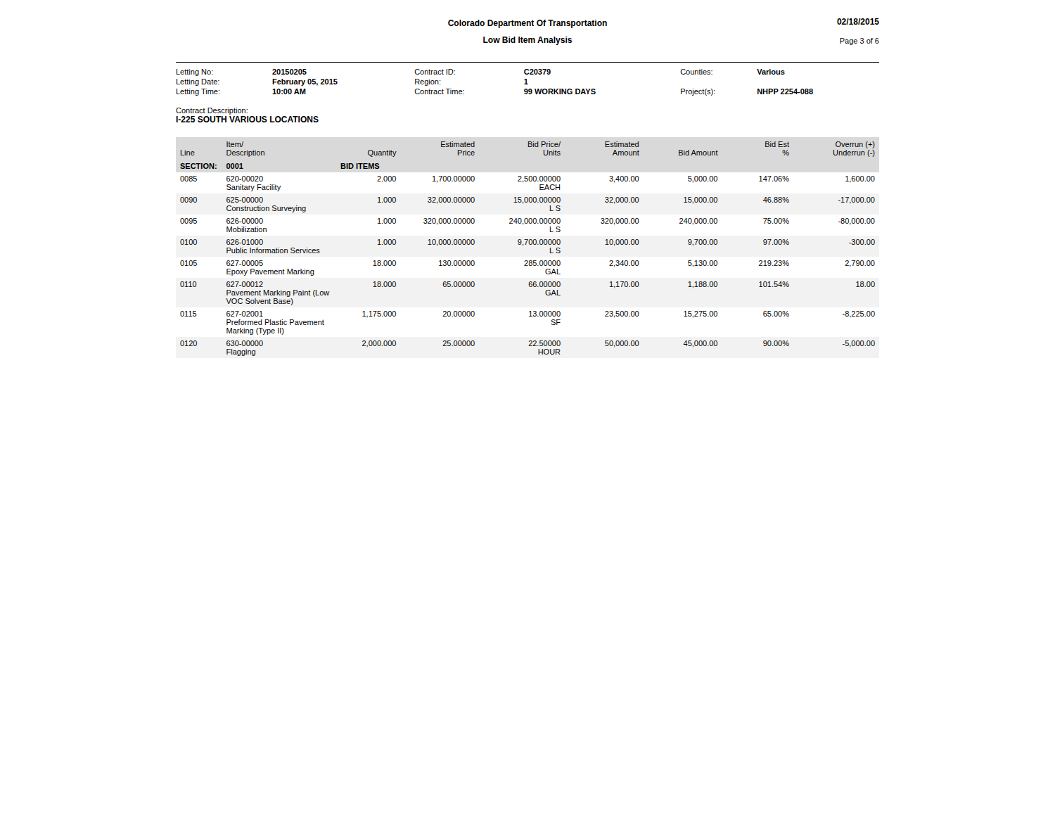02/18/2015
Colorado Department Of Transportation
Low Bid Item Analysis
Page 3 of 6
| Letting No: | 20150205 | Contract ID: | C20379 | Counties: | Various |
| Letting Date: | February 05, 2015 | Region: | 1 | | |
| Letting Time: | 10:00 AM | Contract Time: | 99 WORKING DAYS | Project(s): | NHPP 2254-088 |
Contract Description:
I-225 SOUTH VARIOUS LOCATIONS
| Line | Item/ Description | Quantity | Estimated Price | Bid Price/ Units | Estimated Amount | Bid Amount | Bid Est % | Overrun (+) Underrun (-) |
| --- | --- | --- | --- | --- | --- | --- | --- | --- |
| SECTION: | 0001 | BID ITEMS |
| 0085 | 620-00020 Sanitary Facility | 2.000 | 1,700.00000 | 2,500.00000 EACH | 3,400.00 | 5,000.00 | 147.06% | 1,600.00 |
| 0090 | 625-00000 Construction Surveying | 1.000 | 32,000.00000 | 15,000.00000 L S | 32,000.00 | 15,000.00 | 46.88% | -17,000.00 |
| 0095 | 626-00000 Mobilization | 1.000 | 320,000.00000 | 240,000.00000 L S | 320,000.00 | 240,000.00 | 75.00% | -80,000.00 |
| 0100 | 626-01000 Public Information Services | 1.000 | 10,000.00000 | 9,700.00000 L S | 10,000.00 | 9,700.00 | 97.00% | -300.00 |
| 0105 | 627-00005 Epoxy Pavement Marking | 18.000 | 130.00000 | 285.00000 GAL | 2,340.00 | 5,130.00 | 219.23% | 2,790.00 |
| 0110 | 627-00012 Pavement Marking Paint (Low VOC Solvent Base) | 18.000 | 65.00000 | 66.00000 GAL | 1,170.00 | 1,188.00 | 101.54% | 18.00 |
| 0115 | 627-02001 Preformed Plastic Pavement Marking (Type II) | 1,175.000 | 20.00000 | 13.00000 SF | 23,500.00 | 15,275.00 | 65.00% | -8,225.00 |
| 0120 | 630-00000 Flagging | 2,000.000 | 25.00000 | 22.50000 HOUR | 50,000.00 | 45,000.00 | 90.00% | -5,000.00 |